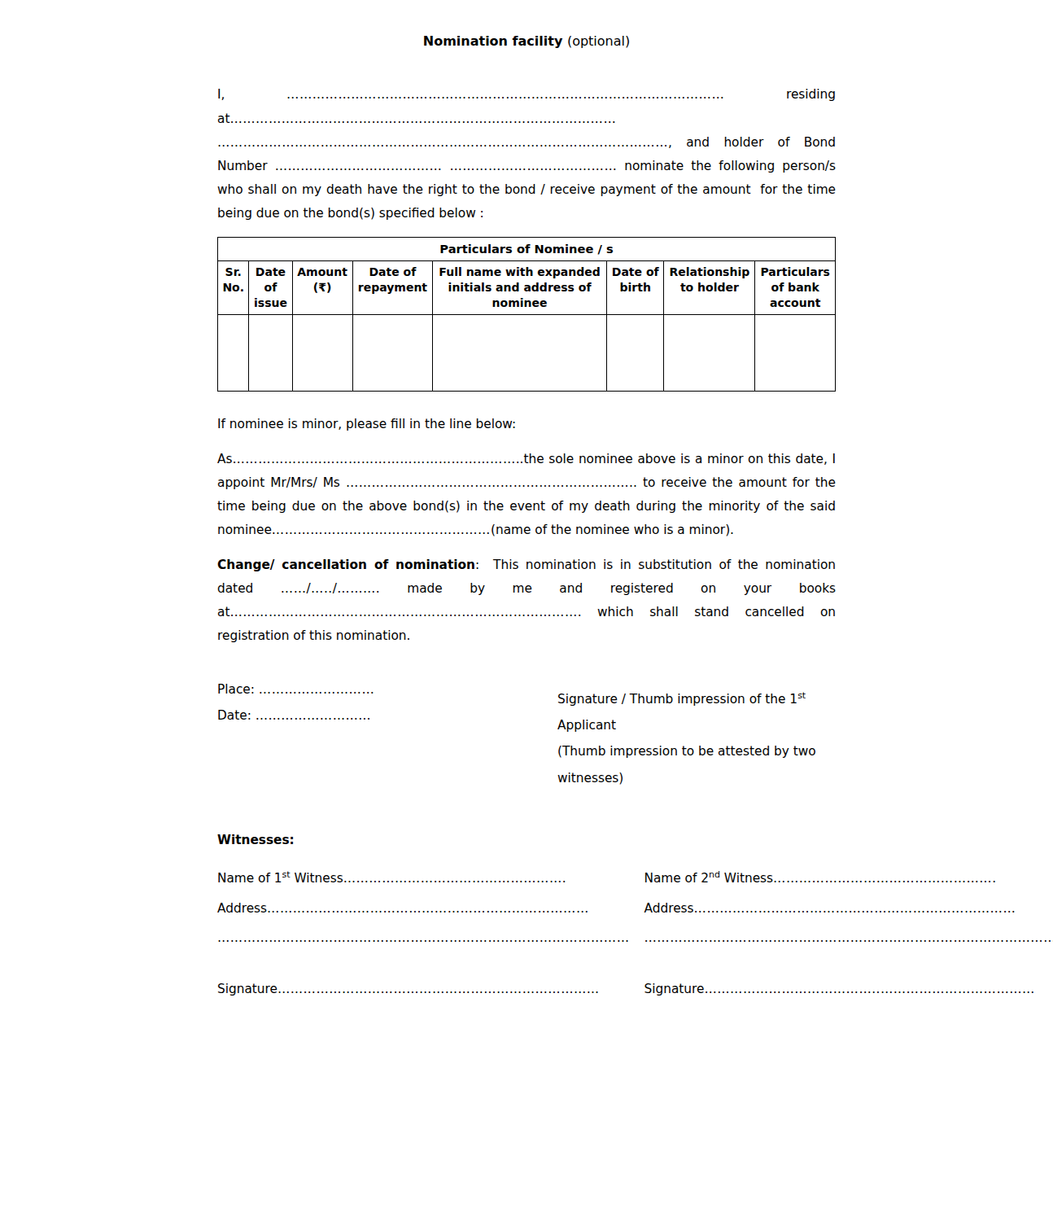Nomination facility (optional)
I, ………………………………………………………………………………………… residing at……………………………………………………………………………… ……………………………………………………………………………………………, and holder of Bond Number ………………………………… ………………………………… nominate the following person/s who shall on my death have the right to the bond / receive payment of the amount for the time being due on the bond(s) specified below :
Particulars of Nominee / s
| Sr. No. | Date of issue | Amount (₹) | Date of repayment | Full name with expanded initials and address of nominee | Date of birth | Relationship to holder | Particulars of bank account |
| --- | --- | --- | --- | --- | --- | --- | --- |
If nominee is minor, please fill in the line below:
As…………………………………………………………..the sole nominee above is a minor on this date, I appoint Mr/Mrs/ Ms ………………………………………………………….. to receive the amount for the time being due on the above bond(s) in the event of my death during the minority of the said nominee……………………………………………(name of the nominee who is a minor).
Change/ cancellation of nomination: This nomination is in substitution of the nomination dated ……/…../………. made by me and registered on your books at………………………………………………………………………. which shall stand cancelled on registration of this nomination.
Place: ………………………
Date: ………………………
Signature / Thumb impression of the 1st Applicant
(Thumb impression to be attested by two witnesses)
Witnesses:
| Name of 1 st Witness ……………………………………………. | Name of 2 nd Witness ……………………………………………. |
| Address ………………………………………………………………… | Address ………………………………………………………………… |
| …………………………………………………………………………………… | …………………………………………………………………………………… |
| Signature ………………………………………………………………… | Signature …………………………………..……………………………… |